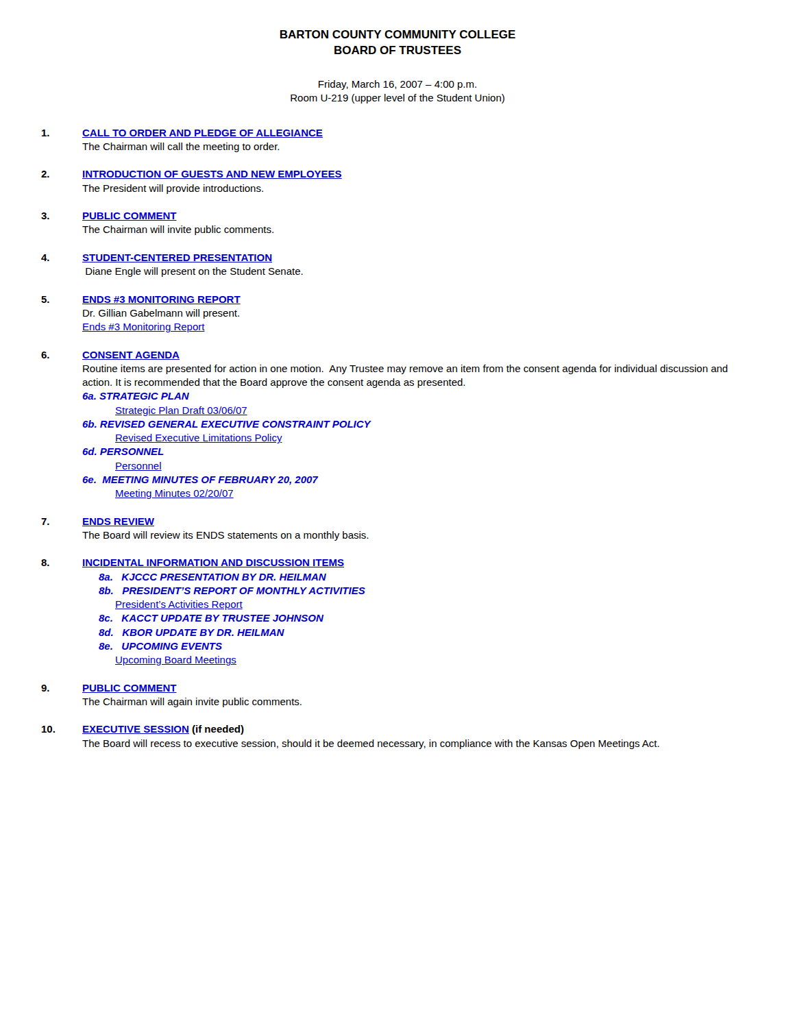BARTON COUNTY COMMUNITY COLLEGE
BOARD OF TRUSTEES
Friday, March 16, 2007 – 4:00 p.m.
Room U-219 (upper level of the Student Union)
| 1. | CALL TO ORDER AND PLEDGE OF ALLEGIANCE The Chairman will call the meeting to order. |
| 2. | INTRODUCTION OF GUESTS AND NEW EMPLOYEES The President will provide introductions. |
| 3. | PUBLIC COMMENT The Chairman will invite public comments. |
| 4. | STUDENT-CENTERED PRESENTATION Diane Engle will present on the Student Senate. |
| 5. | ENDS #3 MONITORING REPORT Dr. Gillian Gabelmann will present. Ends #3 Monitoring Report |
| 6. | CONSENT AGENDA Routine items are presented for action in one motion. Any Trustee may remove an item from the consent agenda for individual discussion and action. It is recommended that the Board approve the consent agenda as presented. 6a. STRATEGIC PLAN Strategic Plan Draft 03/06/07 6b. REVISED GENERAL EXECUTIVE CONSTRAINT POLICY Revised Executive Limitations Policy 6d. PERSONNEL Personnel 6e. MEETING MINUTES OF FEBRUARY 20, 2007 Meeting Minutes 02/20/07 |
| 7. | ENDS REVIEW The Board will review its ENDS statements on a monthly basis. |
| 8. | INCIDENTAL INFORMATION AND DISCUSSION ITEMS 8a. KJCCC PRESENTATION BY DR. HEILMAN 8b. PRESIDENT’S REPORT OF MONTHLY ACTIVITIES President’s Activities Report 8c. KACCT UPDATE BY TRUSTEE JOHNSON 8d. KBOR UPDATE BY DR. HEILMAN 8e. UPCOMING EVENTS Upcoming Board Meetings |
| 9. | PUBLIC COMMENT The Chairman will again invite public comments. |
| 10. | EXECUTIVE SESSION (if needed) The Board will recess to executive session, should it be deemed necessary, in compliance with the Kansas Open Meetings Act. |